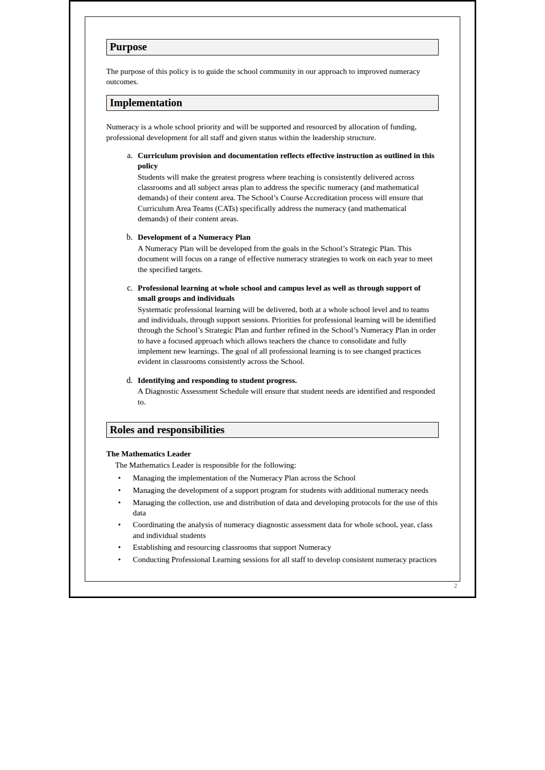Purpose
The purpose of this policy is to guide the school community in our approach to improved numeracy outcomes.
Implementation
Numeracy is a whole school priority and will be supported and resourced by allocation of funding, professional development for all staff and given status within the leadership structure.
Curriculum provision and documentation reflects effective instruction as outlined in this policy
Students will make the greatest progress where teaching is consistently delivered across classrooms and all subject areas plan to address the specific numeracy (and mathematical demands) of their content area. The School’s Course Accreditation process will ensure that Curriculum Area Teams (CATs) specifically address the numeracy (and mathematical demands) of their content areas.
Development of a Numeracy Plan
A Numeracy Plan will be developed from the goals in the School’s Strategic Plan. This document will focus on a range of effective numeracy strategies to work on each year to meet the specified targets.
Professional learning at whole school and campus level as well as through support of small groups and individuals
Systematic professional learning will be delivered, both at a whole school level and to teams and individuals, through support sessions. Priorities for professional learning will be identified through the School’s Strategic Plan and further refined in the School’s Numeracy Plan in order to have a focused approach which allows teachers the chance to consolidate and fully implement new learnings. The goal of all professional learning is to see changed practices evident in classrooms consistently across the School.
Identifying and responding to student progress.
A Diagnostic Assessment Schedule will ensure that student needs are identified and responded to.
Roles and responsibilities
The Mathematics Leader
The Mathematics Leader is responsible for the following:
Managing the implementation of the Numeracy Plan across the School
Managing the development of a support program for students with additional numeracy needs
Managing the collection, use and distribution of data and developing protocols for the use of this data
Coordinating the analysis of numeracy diagnostic assessment data for whole school, year, class and individual students
Establishing and resourcing classrooms that support Numeracy
Conducting Professional Learning sessions for all staff to develop consistent numeracy practices
2